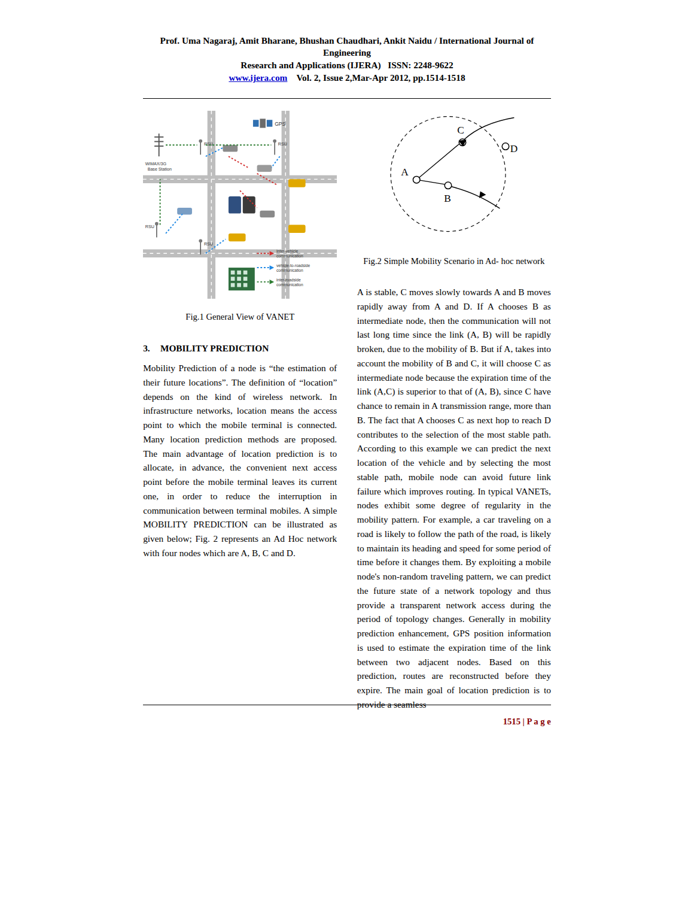Prof. Uma Nagaraj, Amit Bharane, Bhushan Chaudhari, Ankit Naidu / International Journal of Engineering
Research and Applications (IJERA) ISSN: 2248-9622
www.ijera.com Vol. 2, Issue 2,Mar-Apr 2012, pp.1514-1518
GPS WiMAX/3G Base Station RSU RSU RSU RSU Inter-vehicle communication vehicle-to-roadside communication inter-roadside communication
Fig.1 General View of VANET
3. MOBILITY PREDICTION
Mobility Prediction of a node is “the estimation of their future locations”. The definition of “location” depends on the kind of wireless network. In infrastructure networks, location means the access point to which the mobile terminal is connected. Many location prediction methods are proposed. The main advantage of location prediction is to allocate, in advance, the convenient next access point before the mobile terminal leaves its current one, in order to reduce the interruption in communication between terminal mobiles. A simple MOBILITY PREDICTION can be illustrated as given below; Fig. 2 represents an Ad Hoc network with four nodes which are A, B, C and D.
A B C D
Fig.2 Simple Mobility Scenario in Ad- hoc network
A is stable, C moves slowly towards A and B moves rapidly away from A and D. If A chooses B as intermediate node, then the communication will not last long time since the link (A, B) will be rapidly broken, due to the mobility of B. But if A, takes into account the mobility of B and C, it will choose C as intermediate node because the expiration time of the link (A,C) is superior to that of (A, B), since C have chance to remain in A transmission range, more than B. The fact that A chooses C as next hop to reach D contributes to the selection of the most stable path. According to this example we can predict the next location of the vehicle and by selecting the most stable path, mobile node can avoid future link failure which improves routing. In typical VANETs, nodes exhibit some degree of regularity in the mobility pattern. For example, a car traveling on a road is likely to follow the path of the road, is likely to maintain its heading and speed for some period of time before it changes them. By exploiting a mobile node's non-random traveling pattern, we can predict the future state of a network topology and thus provide a transparent network access during the period of topology changes. Generally in mobility prediction enhancement, GPS position information is used to estimate the expiration time of the link between two adjacent nodes. Based on this prediction, routes are reconstructed before they expire. The main goal of location prediction is to provide a seamless
1515 | P a g e